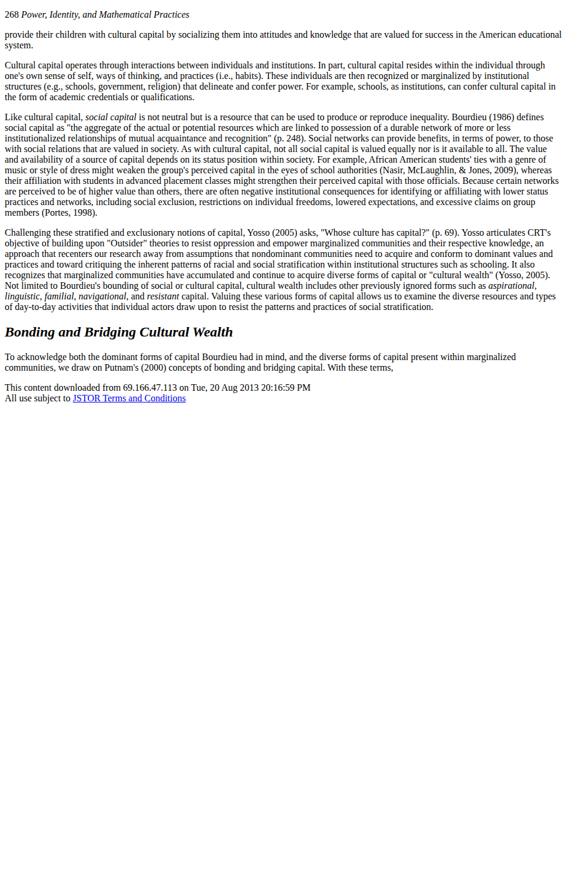268 Power, Identity, and Mathematical Practices
provide their children with cultural capital by socializing them into attitudes and knowledge that are valued for success in the American educational system.
Cultural capital operates through interactions between individuals and institutions. In part, cultural capital resides within the individual through one's own sense of self, ways of thinking, and practices (i.e., habits). These individuals are then recognized or marginalized by institutional structures (e.g., schools, government, religion) that delineate and confer power. For example, schools, as institutions, can confer cultural capital in the form of academic credentials or qualifications.
Like cultural capital, social capital is not neutral but is a resource that can be used to produce or reproduce inequality. Bourdieu (1986) defines social capital as "the aggregate of the actual or potential resources which are linked to possession of a durable network of more or less institutionalized relationships of mutual acquaintance and recognition" (p. 248). Social networks can provide benefits, in terms of power, to those with social relations that are valued in society. As with cultural capital, not all social capital is valued equally nor is it available to all. The value and availability of a source of capital depends on its status position within society. For example, African American students' ties with a genre of music or style of dress might weaken the group's perceived capital in the eyes of school authorities (Nasir, McLaughlin, & Jones, 2009), whereas their affiliation with students in advanced placement classes might strengthen their perceived capital with those officials. Because certain networks are perceived to be of higher value than others, there are often negative institutional consequences for identifying or affiliating with lower status practices and networks, including social exclusion, restrictions on individual freedoms, lowered expectations, and excessive claims on group members (Portes, 1998).
Challenging these stratified and exclusionary notions of capital, Yosso (2005) asks, "Whose culture has capital?" (p. 69). Yosso articulates CRT's objective of building upon "Outsider" theories to resist oppression and empower marginalized communities and their respective knowledge, an approach that recenters our research away from assumptions that nondominant communities need to acquire and conform to dominant values and practices and toward critiquing the inherent patterns of racial and social stratification within institutional structures such as schooling. It also recognizes that marginalized communities have accumulated and continue to acquire diverse forms of capital or "cultural wealth" (Yosso, 2005). Not limited to Bourdieu's bounding of social or cultural capital, cultural wealth includes other previously ignored forms such as aspirational, linguistic, familial, navigational, and resistant capital. Valuing these various forms of capital allows us to examine the diverse resources and types of day-to-day activities that individual actors draw upon to resist the patterns and practices of social stratification.
Bonding and Bridging Cultural Wealth
To acknowledge both the dominant forms of capital Bourdieu had in mind, and the diverse forms of capital present within marginalized communities, we draw on Putnam's (2000) concepts of bonding and bridging capital. With these terms,
This content downloaded from 69.166.47.113 on Tue, 20 Aug 2013 20:16:59 PM
All use subject to JSTOR Terms and Conditions